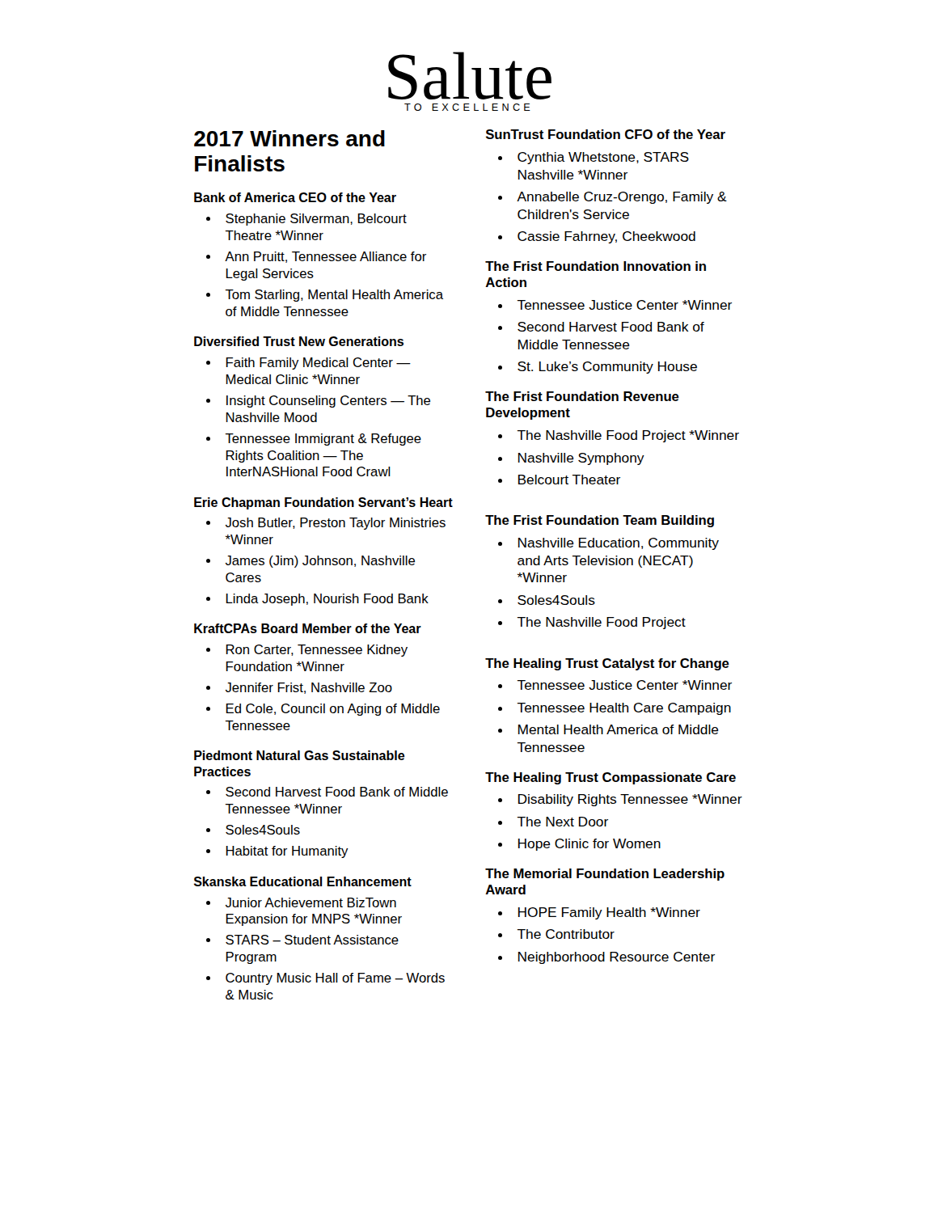Salute to excellence
2017 Winners and Finalists
Bank of America CEO of the Year
Stephanie Silverman, Belcourt Theatre *Winner
Ann Pruitt, Tennessee Alliance for Legal Services
Tom Starling, Mental Health America of Middle Tennessee
Diversified Trust New Generations
Faith Family Medical Center — Medical Clinic *Winner
Insight Counseling Centers — The Nashville Mood
Tennessee Immigrant & Refugee Rights Coalition — The InterNASHional Food Crawl
Erie Chapman Foundation Servant’s Heart
Josh Butler, Preston Taylor Ministries *Winner
James (Jim) Johnson, Nashville Cares
Linda Joseph, Nourish Food Bank
KraftCPAs Board Member of the Year
Ron Carter, Tennessee Kidney Foundation *Winner
Jennifer Frist, Nashville Zoo
Ed Cole, Council on Aging of Middle Tennessee
Piedmont Natural Gas Sustainable Practices
Second Harvest Food Bank of Middle Tennessee *Winner
Soles4Souls
Habitat for Humanity
Skanska Educational Enhancement
Junior Achievement BizTown Expansion for MNPS *Winner
STARS – Student Assistance Program
Country Music Hall of Fame – Words & Music
SunTrust Foundation CFO of the Year
Cynthia Whetstone, STARS Nashville *Winner
Annabelle Cruz-Orengo, Family & Children's Service
Cassie Fahrney, Cheekwood
The Frist Foundation Innovation in Action
Tennessee Justice Center *Winner
Second Harvest Food Bank of Middle Tennessee
St. Luke’s Community House
The Frist Foundation Revenue Development
The Nashville Food Project *Winner
Nashville Symphony
Belcourt Theater
The Frist Foundation Team Building
Nashville Education, Community and Arts Television (NECAT) *Winner
Soles4Souls
The Nashville Food Project
The Healing Trust Catalyst for Change
Tennessee Justice Center *Winner
Tennessee Health Care Campaign
Mental Health America of Middle Tennessee
The Healing Trust Compassionate Care
Disability Rights Tennessee *Winner
The Next Door
Hope Clinic for Women
The Memorial Foundation Leadership Award
HOPE Family Health *Winner
The Contributor
Neighborhood Resource Center